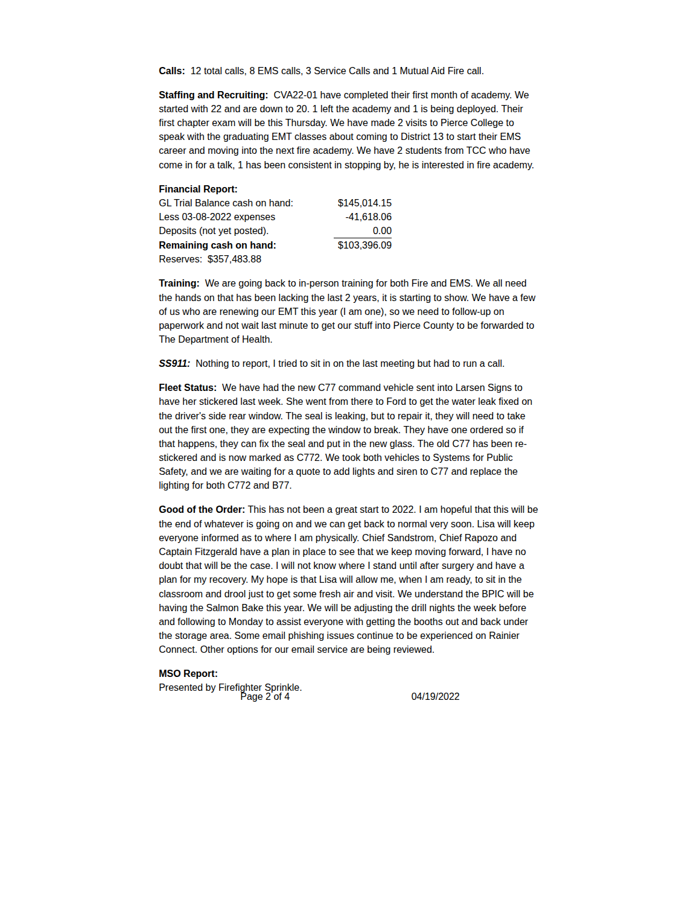Calls: 12 total calls, 8 EMS calls, 3 Service Calls and 1 Mutual Aid Fire call.
Staffing and Recruiting: CVA22-01 have completed their first month of academy. We started with 22 and are down to 20. 1 left the academy and 1 is being deployed. Their first chapter exam will be this Thursday. We have made 2 visits to Pierce College to speak with the graduating EMT classes about coming to District 13 to start their EMS career and moving into the next fire academy. We have 2 students from TCC who have come in for a talk, 1 has been consistent in stopping by, he is interested in fire academy.
Financial Report:
| GL Trial Balance cash on hand: | $145,014.15 |
| Less 03-08-2022 expenses | -41,618.06 |
| Deposits (not yet posted). | 0.00 |
| Remaining cash on hand: | $103,396.09 |
| Reserves: $357,483.88 | |
Training: We are going back to in-person training for both Fire and EMS. We all need the hands on that has been lacking the last 2 years, it is starting to show. We have a few of us who are renewing our EMT this year (I am one), so we need to follow-up on paperwork and not wait last minute to get our stuff into Pierce County to be forwarded to The Department of Health.
SS911: Nothing to report, I tried to sit in on the last meeting but had to run a call.
Fleet Status: We have had the new C77 command vehicle sent into Larsen Signs to have her stickered last week. She went from there to Ford to get the water leak fixed on the driver's side rear window. The seal is leaking, but to repair it, they will need to take out the first one, they are expecting the window to break. They have one ordered so if that happens, they can fix the seal and put in the new glass. The old C77 has been re-stickered and is now marked as C772. We took both vehicles to Systems for Public Safety, and we are waiting for a quote to add lights and siren to C77 and replace the lighting for both C772 and B77.
Good of the Order: This has not been a great start to 2022. I am hopeful that this will be the end of whatever is going on and we can get back to normal very soon. Lisa will keep everyone informed as to where I am physically. Chief Sandstrom, Chief Rapozo and Captain Fitzgerald have a plan in place to see that we keep moving forward, I have no doubt that will be the case. I will not know where I stand until after surgery and have a plan for my recovery. My hope is that Lisa will allow me, when I am ready, to sit in the classroom and drool just to get some fresh air and visit. We understand the BPIC will be having the Salmon Bake this year. We will be adjusting the drill nights the week before and following to Monday to assist everyone with getting the booths out and back under the storage area. Some email phishing issues continue to be experienced on Rainier Connect. Other options for our email service are being reviewed.
MSO Report:
Presented by Firefighter Sprinkle.
Page 2 of 4 04/19/2022